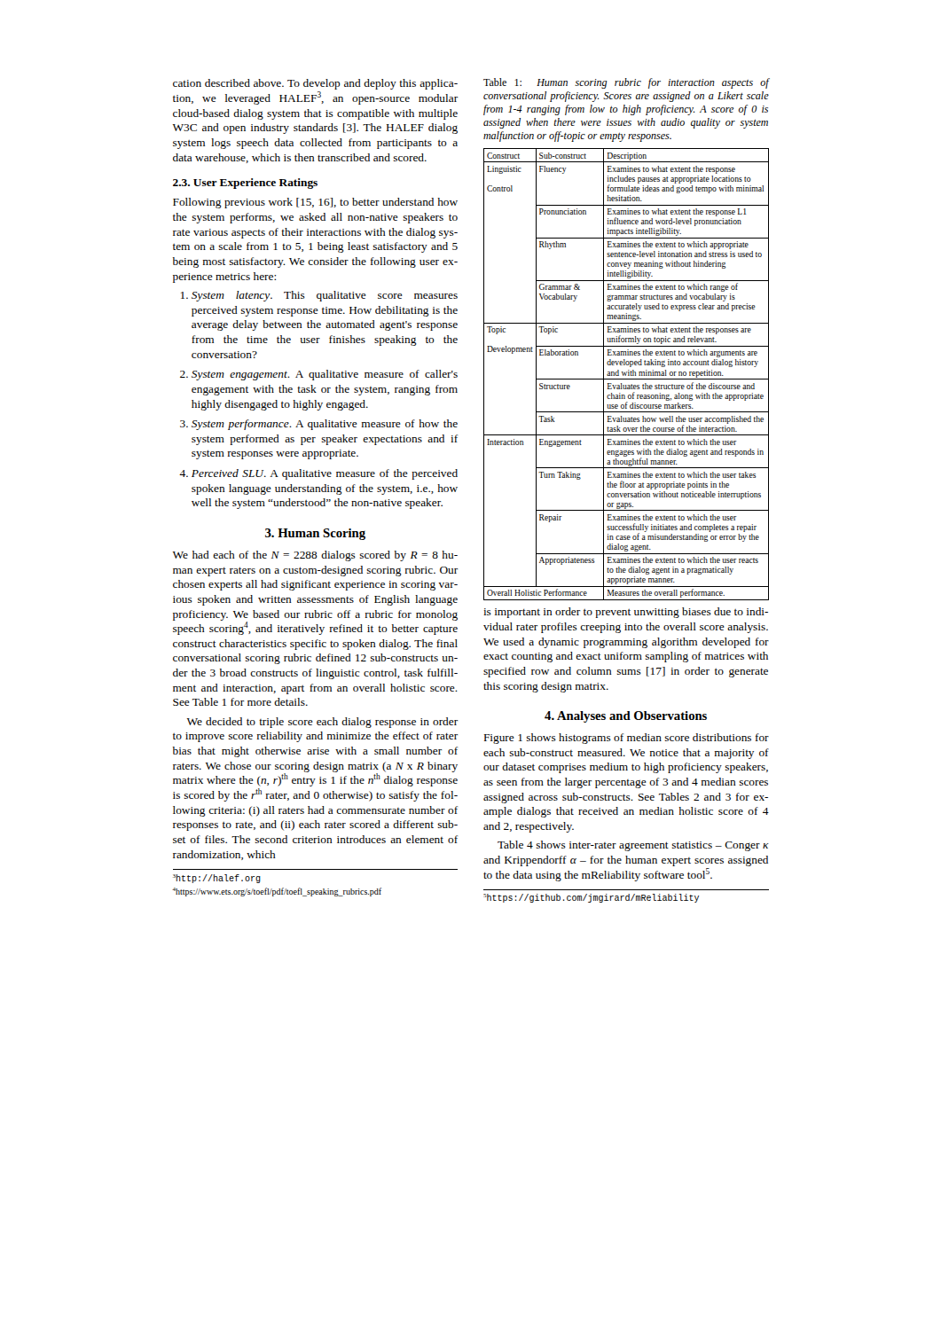cation described above. To develop and deploy this application, we leveraged HALEF3, an open-source modular cloud-based dialog system that is compatible with multiple W3C and open industry standards [3]. The HALEF dialog system logs speech data collected from participants to a data warehouse, which is then transcribed and scored.
2.3. User Experience Ratings
Following previous work [15, 16], to better understand how the system performs, we asked all non-native speakers to rate various aspects of their interactions with the dialog system on a scale from 1 to 5, 1 being least satisfactory and 5 being most satisfactory. We consider the following user experience metrics here:
System latency. This qualitative score measures perceived system response time. How debilitating is the average delay between the automated agent's response from the time the user finishes speaking to the conversation?
System engagement. A qualitative measure of caller's engagement with the task or the system, ranging from highly disengaged to highly engaged.
System performance. A qualitative measure of how the system performed as per speaker expectations and if system responses were appropriate.
Perceived SLU. A qualitative measure of the perceived spoken language understanding of the system, i.e., how well the system “understood” the non-native speaker.
3. Human Scoring
We had each of the N = 2288 dialogs scored by R = 8 human expert raters on a custom-designed scoring rubric. Our chosen experts all had significant experience in scoring various spoken and written assessments of English language proficiency. We based our rubric off a rubric for monolog speech scoring4, and iteratively refined it to better capture construct characteristics specific to spoken dialog. The final conversational scoring rubric defined 12 sub-constructs under the 3 broad constructs of linguistic control, task fulfillment and interaction, apart from an overall holistic score. See Table 1 for more details.
We decided to triple score each dialog response in order to improve score reliability and minimize the effect of rater bias that might otherwise arise with a small number of raters. We chose our scoring design matrix (a N x R binary matrix where the (n, r)th entry is 1 if the nth dialog response is scored by the rth rater, and 0 otherwise) to satisfy the following criteria: (i) all raters had a commensurate number of responses to rate, and (ii) each rater scored a different subset of files. The second criterion introduces an element of randomization, which
3http://halef.org
4https://www.ets.org/s/toefl/pdf/toefl_speaking_rubrics.pdf
Table 1: Human scoring rubric for interaction aspects of conversational proficiency. Scores are assigned on a Likert scale from 1-4 ranging from low to high proficiency. A score of 0 is assigned when there were issues with audio quality or system malfunction or off-topic or empty responses.
| Construct | Sub-construct | Description |
| --- | --- | --- |
| Linguistic Control | Fluency | Examines to what extent the response includes pauses at appropriate locations to formulate ideas and good tempo with minimal hesitation. |
| Pronunciation | Examines to what extent the response L1 influence and word-level pronunciation impacts intelligibility. |
| Rhythm | Examines the extent to which appropriate sentence-level intonation and stress is used to convey meaning without hindering intelligibility. |
| Grammar & Vocabulary | Examines the extent to which range of grammar structures and vocabulary is accurately used to express clear and precise meanings. |
| Topic Development | Topic | Examines to what extent the responses are uniformly on topic and relevant. |
| Elaboration | Examines the extent to which arguments are developed taking into account dialog history and with minimal or no repetition. |
| Structure | Evaluates the structure of the discourse and chain of reasoning, along with the appropriate use of discourse markers. |
| Task | Evaluates how well the user accomplished the task over the course of the interaction. |
| Interaction | Engagement | Examines the extent to which the user engages with the dialog agent and responds in a thoughtful manner. |
| Turn Taking | Examines the extent to which the user takes the floor at appropriate points in the conversation without noticeable interruptions or gaps. |
| Repair | Examines the extent to which the user successfully initiates and completes a repair in case of a misunderstanding or error by the dialog agent. |
| Appropriateness | Examines the extent to which the user reacts to the dialog agent in a pragmatically appropriate manner. |
| Overall Holistic Performance | Measures the overall performance. |
is important in order to prevent unwitting biases due to individual rater profiles creeping into the overall score analysis. We used a dynamic programming algorithm developed for exact counting and exact uniform sampling of matrices with specified row and column sums [17] in order to generate this scoring design matrix.
4. Analyses and Observations
Figure 1 shows histograms of median score distributions for each sub-construct measured. We notice that a majority of our dataset comprises medium to high proficiency speakers, as seen from the larger percentage of 3 and 4 median scores assigned across sub-constructs. See Tables 2 and 3 for example dialogs that received an median holistic score of 4 and 2, respectively.
Table 4 shows inter-rater agreement statistics – Conger κ and Krippendorff α – for the human expert scores assigned to the data using the mReliability software tool5.
5https://github.com/jmgirard/mReliability